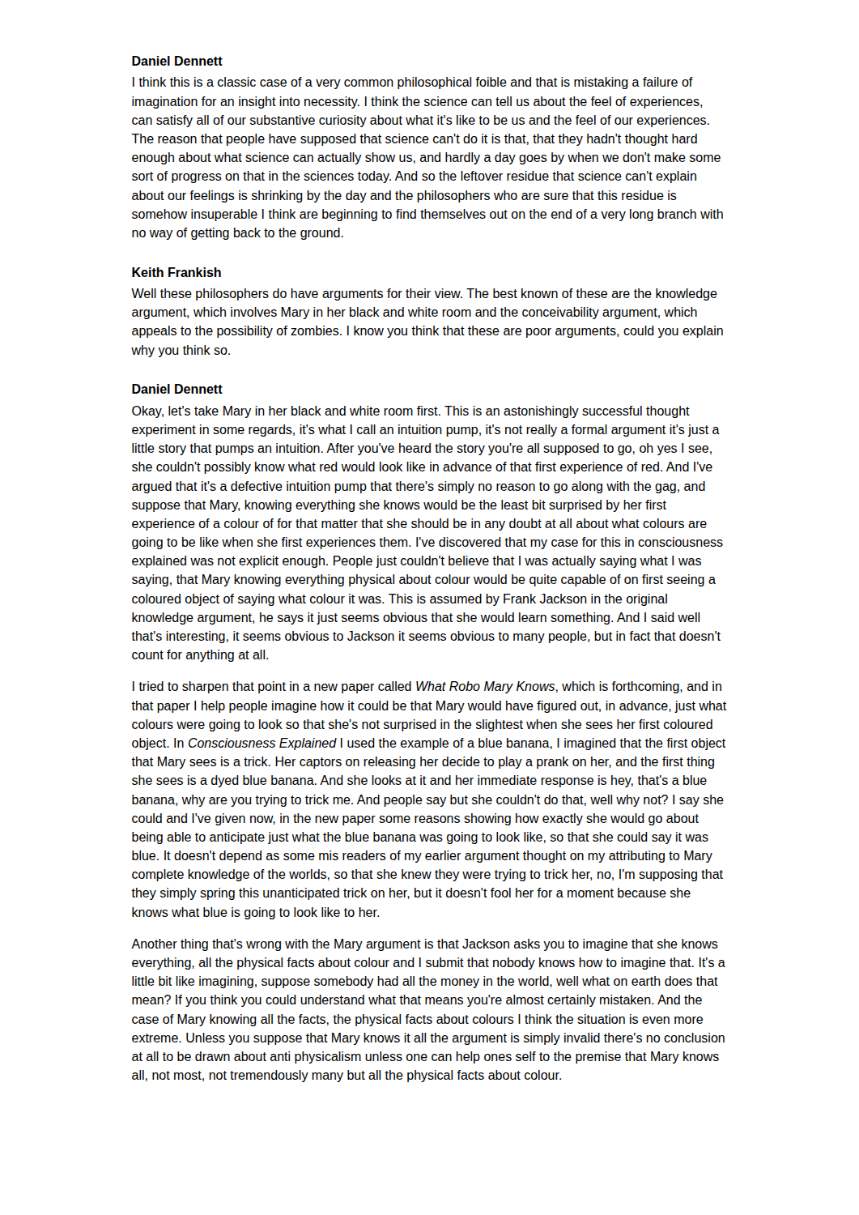Daniel Dennett
I think this is a classic case of a very common philosophical foible and that is mistaking a failure of imagination for an insight into necessity. I think the science can tell us about the feel of experiences, can satisfy all of our substantive curiosity about what it's like to be us and the feel of our experiences. The reason that people have supposed that science can't do it is that, that they hadn't thought hard enough about what science can actually show us, and hardly a day goes by when we don't make some sort of progress on that in the sciences today. And so the leftover residue that science can't explain about our feelings is shrinking by the day and the philosophers who are sure that this residue is somehow insuperable I think are beginning to find themselves out on the end of a very long branch with no way of getting back to the ground.
Keith Frankish
Well these philosophers do have arguments for their view. The best known of these are the knowledge argument, which involves Mary in her black and white room and the conceivability argument, which appeals to the possibility of zombies. I know you think that these are poor arguments, could you explain why you think so.
Daniel Dennett
Okay, let's take Mary in her black and white room first. This is an astonishingly successful thought experiment in some regards, it's what I call an intuition pump, it's not really a formal argument it's just a little story that pumps an intuition. After you've heard the story you're all supposed to go, oh yes I see, she couldn't possibly know what red would look like in advance of that first experience of red. And I've argued that it's a defective intuition pump that there's simply no reason to go along with the gag, and suppose that Mary, knowing everything she knows would be the least bit surprised by her first experience of a colour of for that matter that she should be in any doubt at all about what colours are going to be like when she first experiences them. I've discovered that my case for this in consciousness explained was not explicit enough. People just couldn't believe that I was actually saying what I was saying, that Mary knowing everything physical about colour would be quite capable of on first seeing a coloured object of saying what colour it was. This is assumed by Frank Jackson in the original knowledge argument, he says it just seems obvious that she would learn something. And I said well that's interesting, it seems obvious to Jackson it seems obvious to many people, but in fact that doesn't count for anything at all.
I tried to sharpen that point in a new paper called What Robo Mary Knows, which is forthcoming, and in that paper I help people imagine how it could be that Mary would have figured out, in advance, just what colours were going to look so that she's not surprised in the slightest when she sees her first coloured object. In Consciousness Explained I used the example of a blue banana, I imagined that the first object that Mary sees is a trick. Her captors on releasing her decide to play a prank on her, and the first thing she sees is a dyed blue banana. And she looks at it and her immediate response is hey, that's a blue banana, why are you trying to trick me. And people say but she couldn't do that, well why not? I say she could and I've given now, in the new paper some reasons showing how exactly she would go about being able to anticipate just what the blue banana was going to look like, so that she could say it was blue. It doesn't depend as some mis readers of my earlier argument thought on my attributing to Mary complete knowledge of the worlds, so that she knew they were trying to trick her, no, I'm supposing that they simply spring this unanticipated trick on her, but it doesn't fool her for a moment because she knows what blue is going to look like to her.
Another thing that's wrong with the Mary argument is that Jackson asks you to imagine that she knows everything, all the physical facts about colour and I submit that nobody knows how to imagine that. It's a little bit like imagining, suppose somebody had all the money in the world, well what on earth does that mean? If you think you could understand what that means you're almost certainly mistaken. And the case of Mary knowing all the facts, the physical facts about colours I think the situation is even more extreme. Unless you suppose that Mary knows it all the argument is simply invalid there's no conclusion at all to be drawn about anti physicalism unless one can help ones self to the premise that Mary knows all, not most, not tremendously many but all the physical facts about colour.